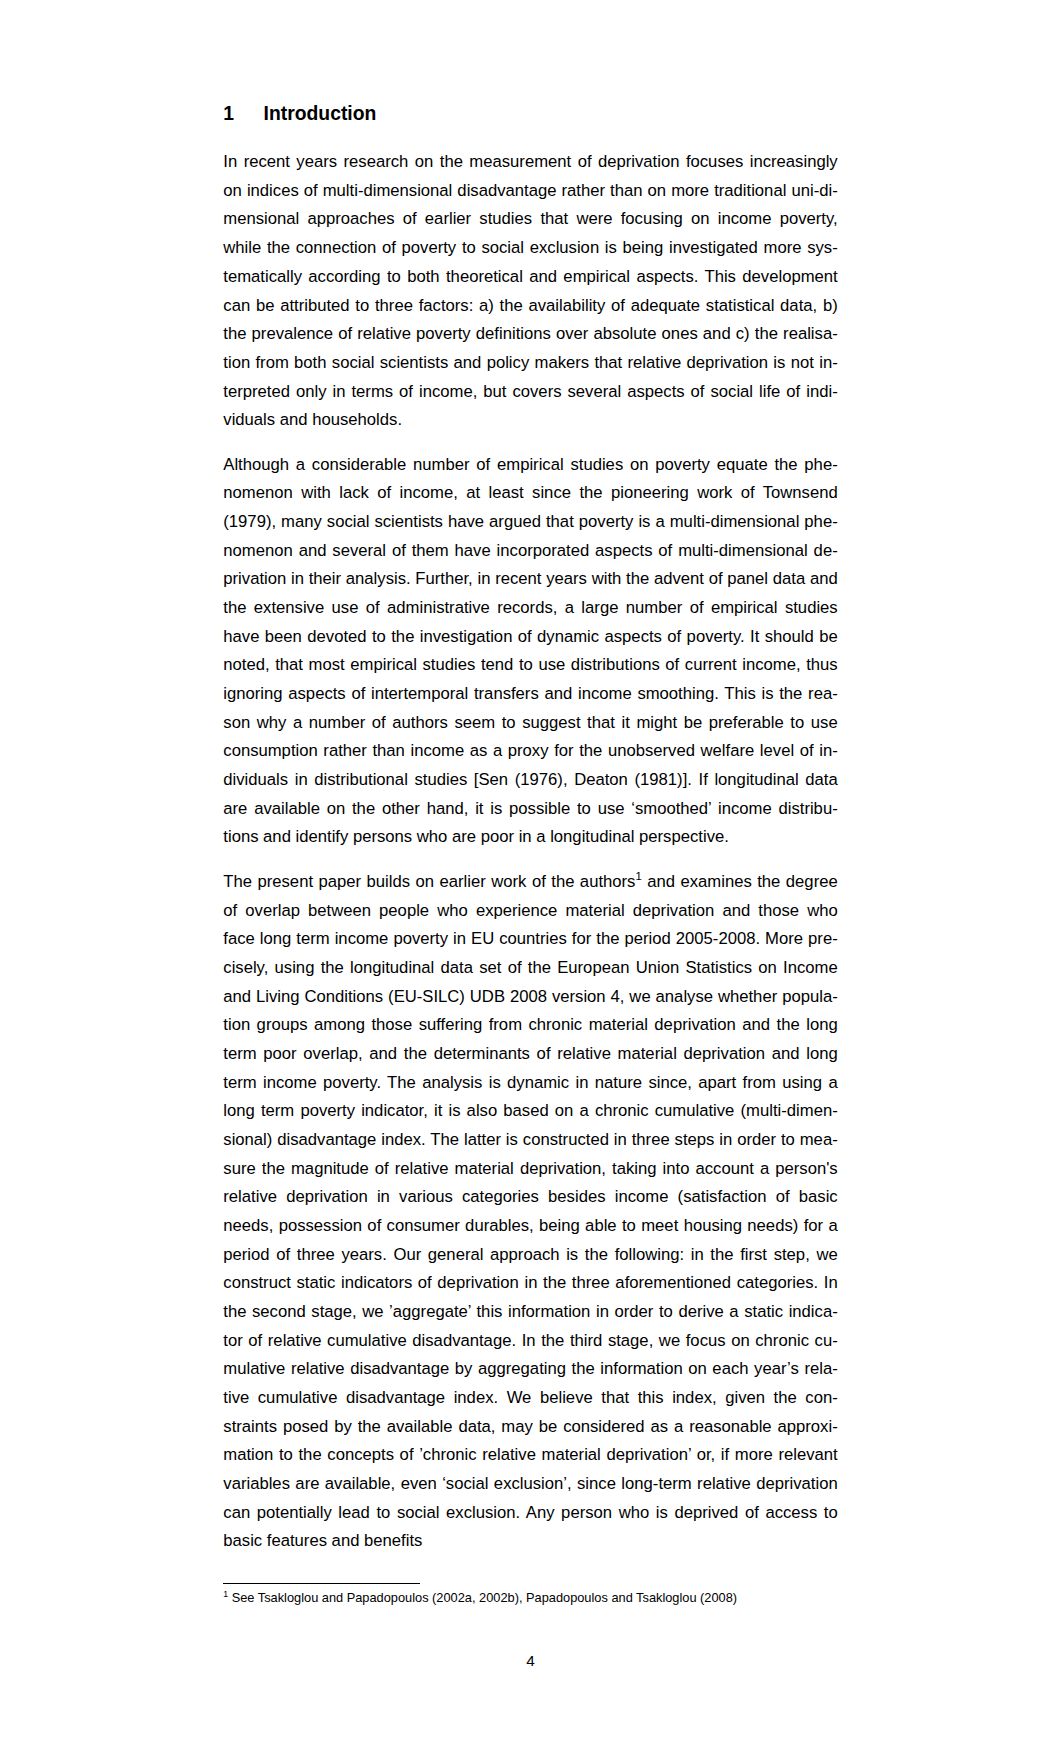1 Introduction
In recent years research on the measurement of deprivation focuses increasingly on indices of multi-dimensional disadvantage rather than on more traditional uni-dimensional approaches of earlier studies that were focusing on income poverty, while the connection of poverty to social exclusion is being investigated more systematically according to both theoretical and empirical aspects. This development can be attributed to three factors: a) the availability of adequate statistical data, b) the prevalence of relative poverty definitions over absolute ones and c) the realisation from both social scientists and policy makers that relative deprivation is not interpreted only in terms of income, but covers several aspects of social life of individuals and households.
Although a considerable number of empirical studies on poverty equate the phenomenon with lack of income, at least since the pioneering work of Townsend (1979), many social scientists have argued that poverty is a multi-dimensional phenomenon and several of them have incorporated aspects of multi-dimensional deprivation in their analysis. Further, in recent years with the advent of panel data and the extensive use of administrative records, a large number of empirical studies have been devoted to the investigation of dynamic aspects of poverty. It should be noted, that most empirical studies tend to use distributions of current income, thus ignoring aspects of intertemporal transfers and income smoothing. This is the reason why a number of authors seem to suggest that it might be preferable to use consumption rather than income as a proxy for the unobserved welfare level of individuals in distributional studies [Sen (1976), Deaton (1981)]. If longitudinal data are available on the other hand, it is possible to use ‘smoothed’ income distributions and identify persons who are poor in a longitudinal perspective.
The present paper builds on earlier work of the authors1 and examines the degree of overlap between people who experience material deprivation and those who face long term income poverty in EU countries for the period 2005-2008. More precisely, using the longitudinal data set of the European Union Statistics on Income and Living Conditions (EU-SILC) UDB 2008 version 4, we analyse whether population groups among those suffering from chronic material deprivation and the long term poor overlap, and the determinants of relative material deprivation and long term income poverty. The analysis is dynamic in nature since, apart from using a long term poverty indicator, it is also based on a chronic cumulative (multi-dimensional) disadvantage index. The latter is constructed in three steps in order to measure the magnitude of relative material deprivation, taking into account a person's relative deprivation in various categories besides income (satisfaction of basic needs, possession of consumer durables, being able to meet housing needs) for a period of three years. Our general approach is the following: in the first step, we construct static indicators of deprivation in the three aforementioned categories. In the second stage, we ’aggregate’ this information in order to derive a static indicator of relative cumulative disadvantage. In the third stage, we focus on chronic cumulative relative disadvantage by aggregating the information on each year’s relative cumulative disadvantage index. We believe that this index, given the constraints posed by the available data, may be considered as a reasonable approximation to the concepts of ’chronic relative material deprivation’ or, if more relevant variables are available, even ‘social exclusion’, since long-term relative deprivation can potentially lead to social exclusion. Any person who is deprived of access to basic features and benefits
1 See Tsakloglou and Papadopoulos (2002a, 2002b), Papadopoulos and Tsakloglou (2008)
4